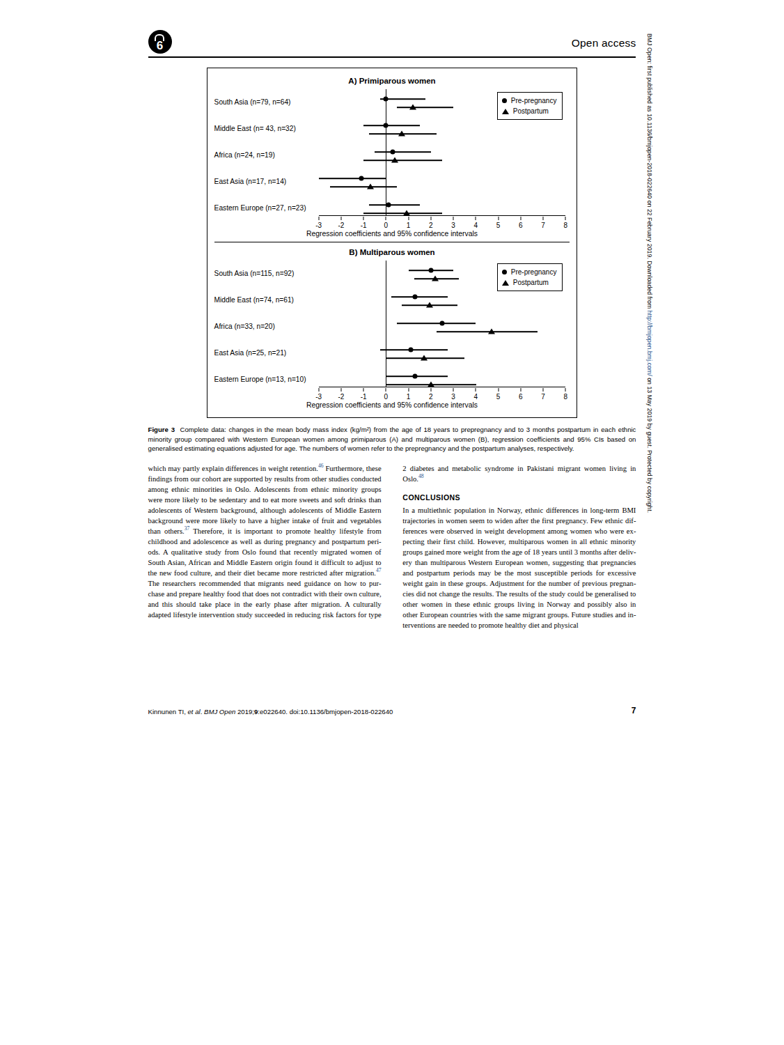6
Open access
A) Primiparous women
Pre-pregnancy
Postpartum
South Asia (n=79, n=64)
Middle East (n= 43, n=32)
Africa (n=24, n=19)
East Asia (n=17, n=14)
Eastern Europe (n=27, n=23)
-3
-2
-1
0
1
2
3
4
5
6
7
8
Regression coefficients and 95% confidence intervals
B) Multiparous women
Pre-pregnancy
Postpartum
South Asia (n=115, n=92)
Middle East (n=74, n=61)
Africa (n=33, n=20)
East Asia (n=25, n=21)
Eastern Europe (n=13, n=10)
-3
-2
-1
0
1
2
3
4
5
6
7
8
Regression coefficients and 95% confidence intervals
Figure 3 Complete data: changes in the mean body mass index (kg/m²) from the age of 18 years to prepregnancy and to 3 months postpartum in each ethnic minority group compared with Western European women among primiparous (A) and multiparous women (B), regression coefficients and 95% CIs based on generalised estimating equations adjusted for age. The numbers of women refer to the prepregnancy and the postpartum analyses, respectively.
which may partly explain differences in weight retention.46 Furthermore, these findings from our cohort are supported by results from other studies conducted among ethnic minorities in Oslo. Adolescents from ethnic minority groups were more likely to be sedentary and to eat more sweets and soft drinks than adolescents of Western background, although adolescents of Middle Eastern background were more likely to have a higher intake of fruit and vegetables than others.37 Therefore, it is important to promote healthy lifestyle from childhood and adolescence as well as during pregnancy and postpartum periods. A qualitative study from Oslo found that recently migrated women of South Asian, African and Middle Eastern origin found it difficult to adjust to the new food culture, and their diet became more restricted after migration.47 The researchers recommended that migrants need guidance on how to purchase and prepare healthy food that does not contradict with their own culture, and this should take place in the early phase after migration. A culturally adapted lifestyle intervention study succeeded in reducing risk factors for type 2 diabetes and metabolic syndrome in Pakistani migrant women living in Oslo.48
Conclusions
In a multiethnic population in Norway, ethnic differences in long-term BMI trajectories in women seem to widen after the first pregnancy. Few ethnic differences were observed in weight development among women who were expecting their first child. However, multiparous women in all ethnic minority groups gained more weight from the age of 18 years until 3 months after delivery than multiparous Western European women, suggesting that pregnancies and postpartum periods may be the most susceptible periods for excessive weight gain in these groups. Adjustment for the number of previous pregnancies did not change the results. The results of the study could be generalised to other women in these ethnic groups living in Norway and possibly also in other European countries with the same migrant groups. Future studies and interventions are needed to promote healthy diet and physical
Kinnunen TI, et al. BMJ Open 2019;9:e022640. doi:10.1136/bmjopen-2018-022640
7
BMJ Open: first published as 10.1136/bmjopen-2018-022640 on 22 February 2019. Downloaded from http://bmjopen.bmj.com/ on 13 May 2019 by guest. Protected by copyright.